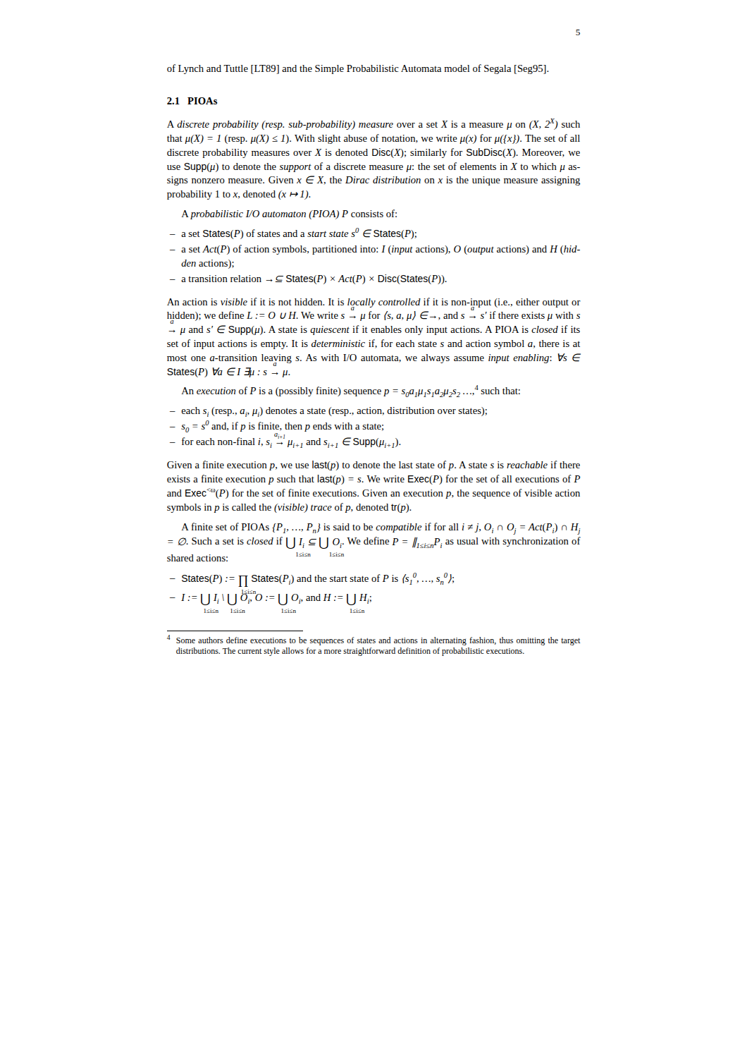5
of Lynch and Tuttle [LT89] and the Simple Probabilistic Automata model of Segala [Seg95].
2.1 PIOAs
A discrete probability (resp. sub-probability) measure over a set X is a measure μ on (X, 2X) such that μ(X) = 1 (resp. μ(X) ≤ 1). With slight abuse of notation, we write μ(x) for μ({x}). The set of all discrete probability measures over X is denoted Disc(X); similarly for SubDisc(X). Moreover, we use Supp(μ) to denote the support of a discrete measure μ: the set of elements in X to which μ assigns nonzero measure. Given x ∈ X, the Dirac distribution on x is the unique measure assigning probability 1 to x, denoted (x ↦ 1).
A probabilistic I/O automaton (PIOA) P consists of:
a set States(P) of states and a start state s0 ∈ States(P);
a set Act(P) of action symbols, partitioned into: I (input actions), O (output actions) and H (hidden actions);
a transition relation →⊆ States(P) × Act(P) × Disc(States(P)).
An action is visible if it is not hidden. It is locally controlled if it is non-input (i.e., either output or hidden); we define L := O ∪ H. We write s a→ μ for ⟨s, a, μ⟩ ∈→, and s a→ s′ if there exists μ with s a→ μ and s′ ∈ Supp(μ). A state is quiescent if it enables only input actions. A PIOA is closed if its set of input actions is empty. It is deterministic if, for each state s and action symbol a, there is at most one a-transition leaving s. As with I/O automata, we always assume input enabling: ∀s ∈ States(P) ∀a ∈ I ∃μ : s a→ μ.
An execution of P is a (possibly finite) sequence p = s0a1μ1s1a2μ2s2 …,4 such that:
each si (resp., ai, μi) denotes a state (resp., action, distribution over states);
s0 = s0 and, if p is finite, then p ends with a state;
for each non-final i, si ai+1→ μi+1 and si+1 ∈ Supp(μi+1).
Given a finite execution p, we use last(p) to denote the last state of p. A state s is reachable if there exists a finite execution p such that last(p) = s. We write Exec(P) for the set of all executions of P and Exec<ω(P) for the set of finite executions. Given an execution p, the sequence of visible action symbols in p is called the (visible) trace of p, denoted tr(p).
A finite set of PIOAs {P1, …, Pn} is said to be compatible if for all i ≠ j, Oi ∩ Oj = Act(Pi) ∩ Hj = ∅. Such a set is closed if ⋃1≤i≤n Ii ⊆ ⋃1≤i≤n Oi. We define P = ∥1≤i≤nPi as usual with synchronization of shared actions:
States(P) := ∏1≤i≤n States(Pi) and the start state of P is ⟨s10, …, sn0⟩;
I := ⋃1≤i≤n Ii \ ⋃1≤i≤n Oi, O := ⋃1≤i≤n Oi, and H := ⋃1≤i≤n Hi;
4 Some authors define executions to be sequences of states and actions in alternating fashion, thus omitting the target distributions. The current style allows for a more straightforward definition of probabilistic executions.